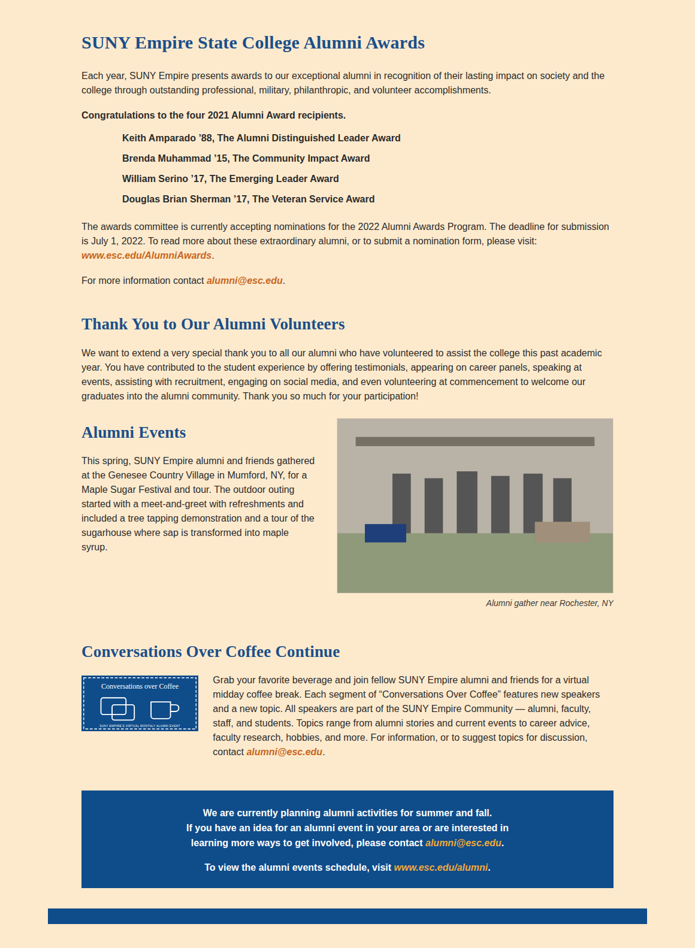SUNY Empire State College Alumni Awards
Each year, SUNY Empire presents awards to our exceptional alumni in recognition of their lasting impact on society and the college through outstanding professional, military, philanthropic, and volunteer accomplishments.
Congratulations to the four 2021 Alumni Award recipients.
Keith Amparado ’88, The Alumni Distinguished Leader Award
Brenda Muhammad ’15, The Community Impact Award
William Serino ’17, The Emerging Leader Award
Douglas Brian Sherman ’17, The Veteran Service Award
The awards committee is currently accepting nominations for the 2022 Alumni Awards Program. The deadline for submission is July 1, 2022. To read more about these extraordinary alumni, or to submit a nomination form, please visit: www.esc.edu/AlumniAwards.
For more information contact alumni@esc.edu.
Thank You to Our Alumni Volunteers
We want to extend a very special thank you to all our alumni who have volunteered to assist the college this past academic year. You have contributed to the student experience by offering testimonials, appearing on career panels, speaking at events, assisting with recruitment, engaging on social media, and even volunteering at commencement to welcome our graduates into the alumni community. Thank you so much for your participation!
Alumni gather near Rochester, NY
Alumni Events
This spring, SUNY Empire alumni and friends gathered at the Genesee Country Village in Mumford, NY, for a Maple Sugar Festival and tour. The outdoor outing started with a meet-and-greet with refreshments and included a tree tapping demonstration and a tour of the sugarhouse where sap is transformed into maple syrup.
Conversations Over Coffee Continue
Grab your favorite beverage and join fellow SUNY Empire alumni and friends for a virtual midday coffee break. Each segment of “Conversations Over Coffee” features new speakers and a new topic. All speakers are part of the SUNY Empire Community — alumni, faculty, staff, and students. Topics range from alumni stories and current events to career advice, faculty research, hobbies, and more. For information, or to suggest topics for discussion, contact alumni@esc.edu.
We are currently planning alumni activities for summer and fall.
If you have an idea for an alumni event in your area or are interested in
learning more ways to get involved, please contact alumni@esc.edu.
To view the alumni events schedule, visit www.esc.edu/alumni.